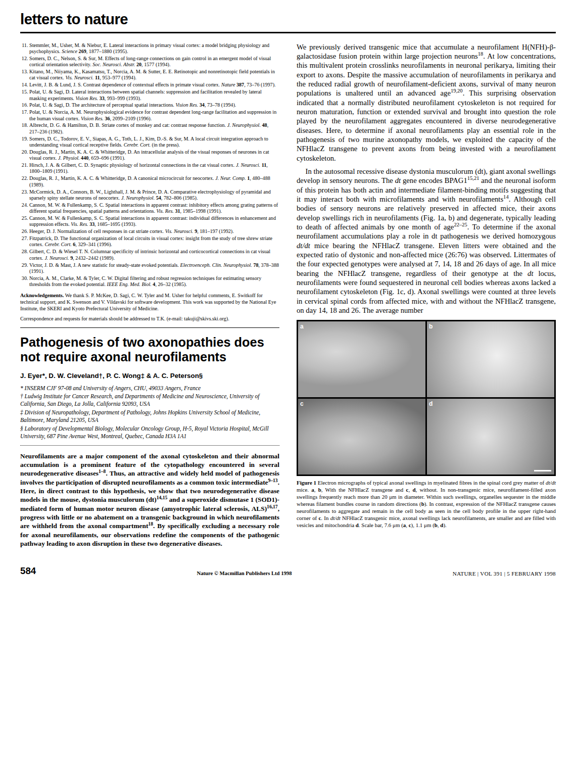letters to nature
Stemmler, M., Usher, M. & Niebur, E. Lateral interactions in primary visual cortex: a model bridging physiology and psychophysics. Science 269, 1877–1880 (1995).
Somers, D. C., Nelson, S. & Sur, M. Effects of long-range connections on gain control in an emergent model of visual cortical orientation selectivity. Soc. Neurosci. Abstr. 20, 1577 (1994).
Kitano, M., Niiyama, K., Kasamatsu, T., Norcia, A. M. & Sutter, E. E. Retinotopic and nonretinotopic field potentials in cat visual cortex. Vis. Neurosci. 11, 953–977 (1994).
Levitt, J. B. & Lund, J. S. Contrast dependence of contextual effects in primate visual cortex. Nature 387, 73–76 (1997).
Polat, U. & Sagi, D. Lateral interactions between spatial channels: suppression and facilitation revealed by lateral masking experiments. Vision Res. 33, 993–999 (1993).
Polat, U. & Sagi, D. The architecture of perceptual spatial interactions. Vision Res. 34, 73–78 (1994).
Polat, U. & Norcia, A. M. Neurophysiological evidence for contrast dependent long-range facilitation and suppression in the human visual cortex. Vision Res. 36, 2099–2109 (1996).
Albrecht, D. G. & Hamilton, D. B. Striate cortex of monkey and cat: contrast response function. J. Neurophysiol. 48, 217–236 (1982).
Somers, D. C., Todorov, E. V., Siapas, A. G., Toth, L. J., Kim, D.-S. & Sur, M. A local circuit integration approach to understanding visual cortical receptive fields. Cerebr. Cort. (in the press).
Douglas, R. J., Martin, K. A. C. & Whitteridge, D. An intracellular analysis of the visual responses of neurones in cat visual cortex. J. Physiol. 440, 659–696 (1991).
Hirsch, J. A. & Gilbert, C. D. Synaptic physiology of horizontal connections in the cat visual cortex. J. Neurosci. 11, 1800–1809 (1991).
Douglas, R. J., Martin, K. A. C. & Whitteridge, D. A canonical microcircuit for neocortex. J. Neur. Comp. 1, 480–488 (1989).
McCormick, D. A., Connors, B. W., Lighthall, J. M. & Prince, D. A. Comparative electrophysiology of pyramidal and sparsely spiny stellate neurons of neocortex. J. Neurophysiol. 54, 782–806 (1985).
Cannon, M. W. & Fullenkamp, S. C. Spatial interactions in apparent contrast: inhibitory effects among grating patterns of different spatial frequencies, spatial patterns and orientations. Vis. Res. 31, 1985–1998 (1991).
Cannon, M. W. & Fullenkamp, S. C. Spatial interactions in apparent contrast: individual differences in enhancement and suppression effects. Vis. Res. 33, 1685–1695 (1993).
Heeger, D. J. Normalization of cell responses in cat striate cortex. Vis. Neurosci. 9, 181–197 (1992).
Fitzpatrick, D. The functional organization of local circuits in visual cortex: insight from the study of tree shrew striate cortex. Cerebr. Cort. 6, 329–341 (1996).
Gilbert, C. D. & Wiesel T. N. Columnar specificity of intrinsic horizontal and corticocortical connections in cat visual cortex. J. Neurosci. 9, 2432–2442 (1989).
Victor, J. D. & Mast, J. A new statistic for steady-state evoked potentials. Electroenceph. Clin. Neurophysiol. 78, 378–388 (1991).
Norcia, A. M., Clarke, M. & Tyler, C. W. Digital filtering and robust regression techniques for estimating sensory thresholds from the evoked potential. IEEE Eng. Med. Biol. 4, 26–32 (1985).
Acknowledgements. We thank S. P. McKee, D. Sagi, C. W. Tyler and M. Usher for helpful comments, E. Switkoff for technical support, and K. Swenson and V. Vildavski for software development. This work was supported by the National Eye Institute, the SKERI and Kyoto Prefectural University of Medicine.
Correspondence and requests for materials should be addressed to T.K. (e-mail: takuji@skivs.ski.org).
Pathogenesis of two axonopathies does not require axonal neurofilaments
J. Eyer*, D. W. Cleveland†, P. C. Wong‡ & A. C. Peterson§
* INSERM CJF 97-08 and University of Angers, CHU, 49033 Angers, France
† Ludwig Institute for Cancer Research, and Departments of Medicine and Neuroscience, University of California, San Diego, La Jolla, California 92093, USA
‡ Division of Neuropathology, Department of Pathology, Johns Hopkins University School of Medicine, Baltimore, Maryland 21205, USA
§ Laboratory of Developmental Biology, Molecular Oncology Group, H-5, Royal Victoria Hospital, McGill University, 687 Pine Avenue West, Montreal, Quebec, Canada H3A 1A1
Neurofilaments are a major component of the axonal cytoskeleton and their abnormal accumulation is a prominent feature of the cytopathology encountered in several neurodegenerative diseases1–8. Thus, an attractive and widely held model of pathogenesis involves the participation of disrupted neurofilaments as a common toxic intermediate9–13. Here, in direct contrast to this hypothesis, we show that two neurodegenerative disease models in the mouse, dystonia musculorum (dt)14,15 and a superoxide dismutase 1 (SOD1)-mediated form of human motor neuron disease (amyotrophic lateral sclerosis, ALS)16,17, progress with little or no abatement on a transgenic background in which neurofilaments are withheld from the axonal compartment18. By specifically excluding a necessary role for axonal neurofilaments, our observations redefine the components of the pathogenic pathway leading to axon disruption in these two degenerative diseases.
We previously derived transgenic mice that accumulate a neurofilament H(NFH)-β-galactosidase fusion protein within large projection neurons18. At low concentrations, this multivalent protein crosslinks neurofilaments in neuronal perikarya, limiting their export to axons. Despite the massive accumulation of neurofilaments in perikarya and the reduced radial growth of neurofilament-deficient axons, survival of many neuron populations is unaltered until an advanced age19,20. This surprising observation indicated that a normally distributed neurofilament cytoskeleton is not required for neuron maturation, function or extended survival and brought into question the role played by the neurofilament aggregates encountered in diverse neurodegenerative diseases. Here, to determine if axonal neurofilaments play an essential role in the pathogenesis of two murine axonopathy models, we exploited the capacity of the NFHlacZ transgene to prevent axons from being invested with a neurofilament cytoskeleton.
In the autosomal recessive disease dystonia musculorum (dt), giant axonal swellings develop in sensory neurons. The dt gene encodes BPAG115,21 and the neuronal isoform of this protein has both actin and intermediate filament-binding motifs suggesting that it may interact both with microfilaments and with neurofilaments14. Although cell bodies of sensory neurons are relatively preserved in affected mice, their axons develop swellings rich in neurofilaments (Fig. 1a, b) and degenerate, typically leading to death of affected animals by one month of age22–25. To determine if the axonal neurofilament accumulations play a role in dt pathogenesis we derived homozygous dt/dt mice bearing the NFHlacZ transgene. Eleven litters were obtained and the expected ratio of dystonic and non-affected mice (26:76) was observed. Littermates of the four expected genotypes were analysed at 7, 14, 18 and 26 days of age. In all mice bearing the NFHlacZ transgene, regardless of their genotype at the dt locus, neurofilaments were found sequestered in neuronal cell bodies whereas axons lacked a neurofilament cytoskeleton (Fig. 1c, d). Axonal swellings were counted at three levels in cervical spinal cords from affected mice, with and without the NFHlacZ transgene, on day 14, 18 and 26. The average number
a
b
c
d
Figure 1 Electron micrographs of typical axonal swellings in myelinated fibres in the spinal cord grey matter of dt/dt mice. a, b, With the NFHlacZ transgene and c, d, without. In non-transgenic mice, neurofilament-filled axon swellings frequently reach more than 20 μm in diameter. Within such swellings, organelles sequester in the middle whereas filament bundles course in random directions (b). In contrast, expression of the NFHlacZ transgene causes neurofilaments to aggregate and remain in the cell body as seen in the cell body profile in the upper right-hand corner of c. In dt/dt NFHlacZ transgenic mice, axonal swellings lack neurofilaments, are smaller and are filled with vesicles and mitochondria d. Scale bar, 7.6 μm (a, c), 1.1 μm (b, d).
584
Nature © Macmillan Publishers Ltd 1998
NATURE | VOL 391 | 5 FEBRUARY 1998